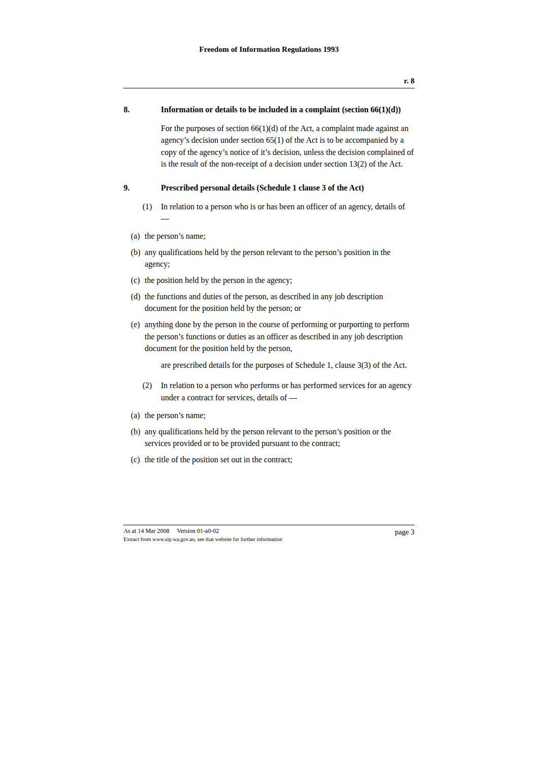Freedom of Information Regulations 1993
r. 8
8. Information or details to be included in a complaint (section 66(1)(d))
For the purposes of section 66(1)(d) of the Act, a complaint made against an agency’s decision under section 65(1) of the Act is to be accompanied by a copy of the agency’s notice of it’s decision, unless the decision complained of is the result of the non-receipt of a decision under section 13(2) of the Act.
9. Prescribed personal details (Schedule 1 clause 3 of the Act)
(1) In relation to a person who is or has been an officer of an agency, details of —
(a) the person’s name;
(b) any qualifications held by the person relevant to the person’s position in the agency;
(c) the position held by the person in the agency;
(d) the functions and duties of the person, as described in any job description document for the position held by the person; or
(e) anything done by the person in the course of performing or purporting to perform the person’s functions or duties as an officer as described in any job description document for the position held by the person,
are prescribed details for the purposes of Schedule 1, clause 3(3) of the Act.
(2) In relation to a person who performs or has performed services for an agency under a contract for services, details of —
(a) the person’s name;
(b) any qualifications held by the person relevant to the person’s position or the services provided or to be provided pursuant to the contract;
(c) the title of the position set out in the contract;
As at 14 Mar 2008 Version 01-a0-02
Extract from www.slp.wa.gov.au, see that website for further information
page 3